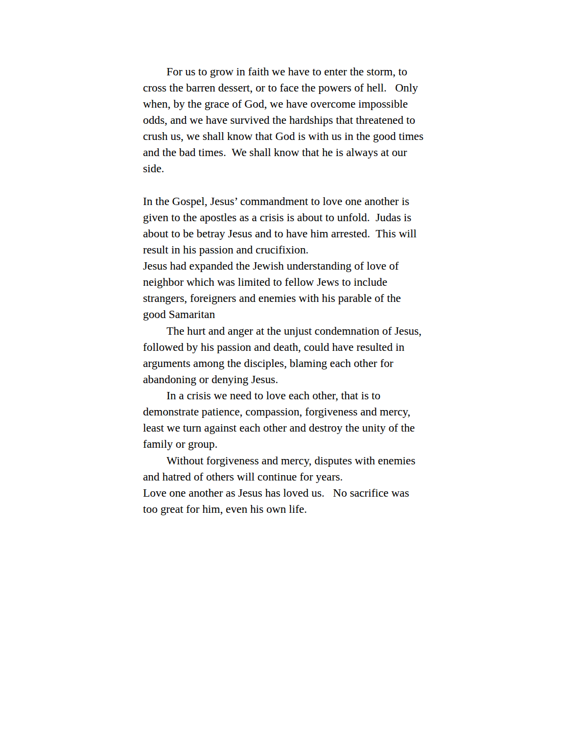For us to grow in faith we have to enter the storm, to cross the barren dessert, or to face the powers of hell. Only when, by the grace of God, we have overcome impossible odds, and we have survived the hardships that threatened to crush us, we shall know that God is with us in the good times and the bad times. We shall know that he is always at our side.
In the Gospel, Jesus’ commandment to love one another is given to the apostles as a crisis is about to unfold. Judas is about to be betray Jesus and to have him arrested. This will result in his passion and crucifixion.
Jesus had expanded the Jewish understanding of love of neighbor which was limited to fellow Jews to include strangers, foreigners and enemies with his parable of the good Samaritan
The hurt and anger at the unjust condemnation of Jesus, followed by his passion and death, could have resulted in arguments among the disciples, blaming each other for abandoning or denying Jesus.
In a crisis we need to love each other, that is to demonstrate patience, compassion, forgiveness and mercy, least we turn against each other and destroy the unity of the family or group.
Without forgiveness and mercy, disputes with enemies and hatred of others will continue for years.
Love one another as Jesus has loved us. No sacrifice was too great for him, even his own life.